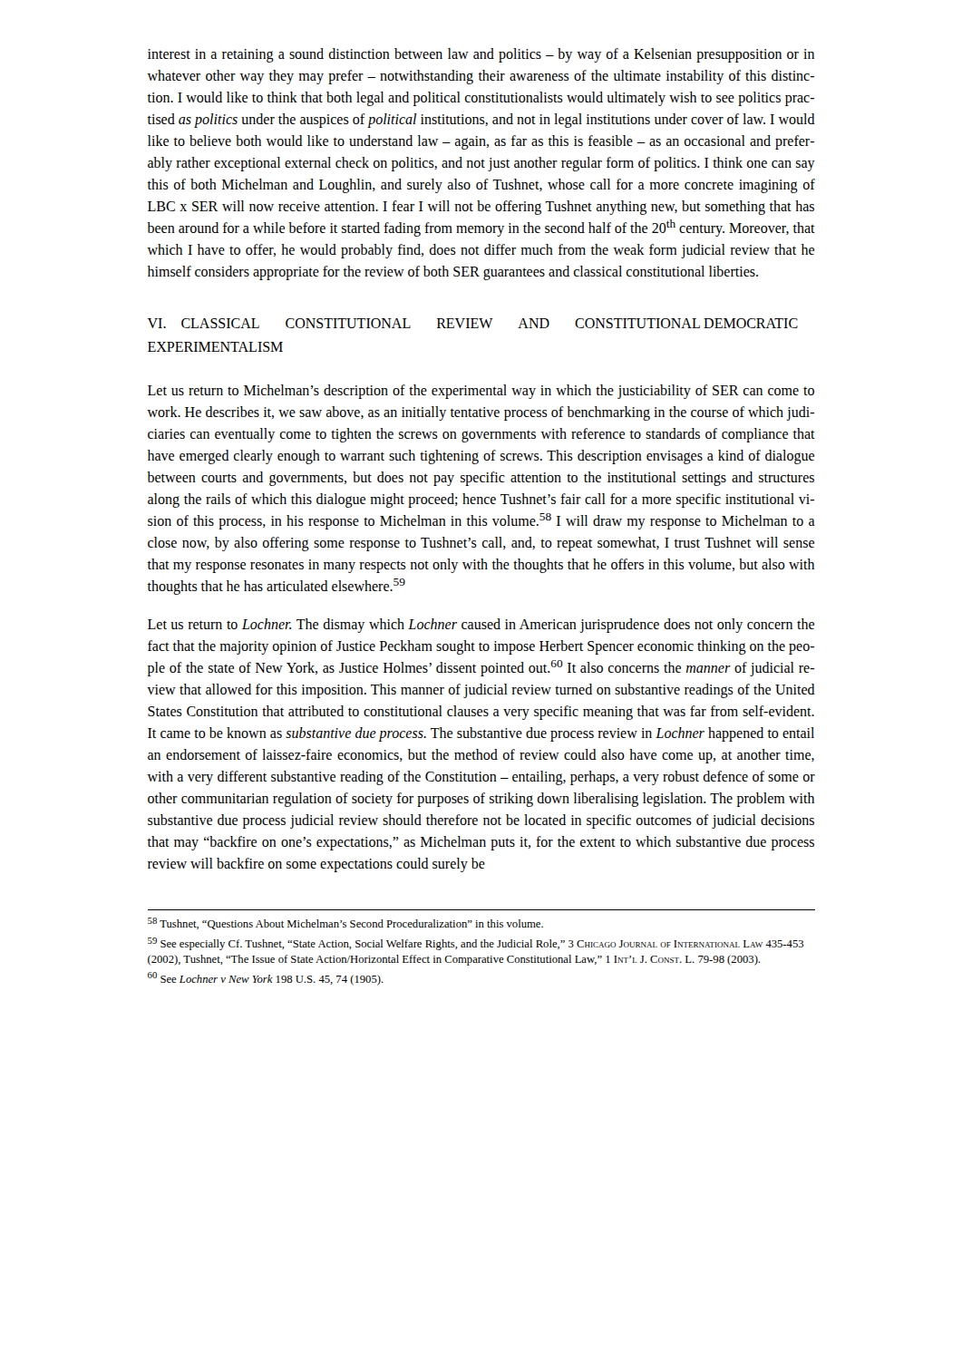interest in a retaining a sound distinction between law and politics – by way of a Kelsenian presupposition or in whatever other way they may prefer – notwithstanding their awareness of the ultimate instability of this distinction. I would like to think that both legal and political constitutionalists would ultimately wish to see politics practised as politics under the auspices of political institutions, and not in legal institutions under cover of law. I would like to believe both would like to understand law – again, as far as this is feasible – as an occasional and preferably rather exceptional external check on politics, and not just another regular form of politics. I think one can say this of both Michelman and Loughlin, and surely also of Tushnet, whose call for a more concrete imagining of LBC x SER will now receive attention. I fear I will not be offering Tushnet anything new, but something that has been around for a while before it started fading from memory in the second half of the 20th century. Moreover, that which I have to offer, he would probably find, does not differ much from the weak form judicial review that he himself considers appropriate for the review of both SER guarantees and classical constitutional liberties.
VI. CLASSICAL CONSTITUTIONAL REVIEW AND CONSTITUTIONAL DEMOCRATIC EXPERIMENTALISM
Let us return to Michelman’s description of the experimental way in which the justiciability of SER can come to work. He describes it, we saw above, as an initially tentative process of benchmarking in the course of which judiciaries can eventually come to tighten the screws on governments with reference to standards of compliance that have emerged clearly enough to warrant such tightening of screws. This description envisages a kind of dialogue between courts and governments, but does not pay specific attention to the institutional settings and structures along the rails of which this dialogue might proceed; hence Tushnet’s fair call for a more specific institutional vision of this process, in his response to Michelman in this volume.58 I will draw my response to Michelman to a close now, by also offering some response to Tushnet’s call, and, to repeat somewhat, I trust Tushnet will sense that my response resonates in many respects not only with the thoughts that he offers in this volume, but also with thoughts that he has articulated elsewhere.59
Let us return to Lochner. The dismay which Lochner caused in American jurisprudence does not only concern the fact that the majority opinion of Justice Peckham sought to impose Herbert Spencer economic thinking on the people of the state of New York, as Justice Holmes’ dissent pointed out.60 It also concerns the manner of judicial review that allowed for this imposition. This manner of judicial review turned on substantive readings of the United States Constitution that attributed to constitutional clauses a very specific meaning that was far from self-evident. It came to be known as substantive due process. The substantive due process review in Lochner happened to entail an endorsement of laissez-faire economics, but the method of review could also have come up, at another time, with a very different substantive reading of the Constitution – entailing, perhaps, a very robust defence of some or other communitarian regulation of society for purposes of striking down liberalising legislation. The problem with substantive due process judicial review should therefore not be located in specific outcomes of judicial decisions that may “backfire on one’s expectations,” as Michelman puts it, for the extent to which substantive due process review will backfire on some expectations could surely be
58 Tushnet, “Questions About Michelman’s Second Proceduralization” in this volume.
59 See especially Cf. Tushnet, “State Action, Social Welfare Rights, and the Judicial Role,” 3 Chicago Journal of International Law 435-453 (2002), Tushnet, “The Issue of State Action/Horizontal Effect in Comparative Constitutional Law,” 1 Int’l J. Const. L. 79-98 (2003).
60 See Lochner v New York 198 U.S. 45, 74 (1905).